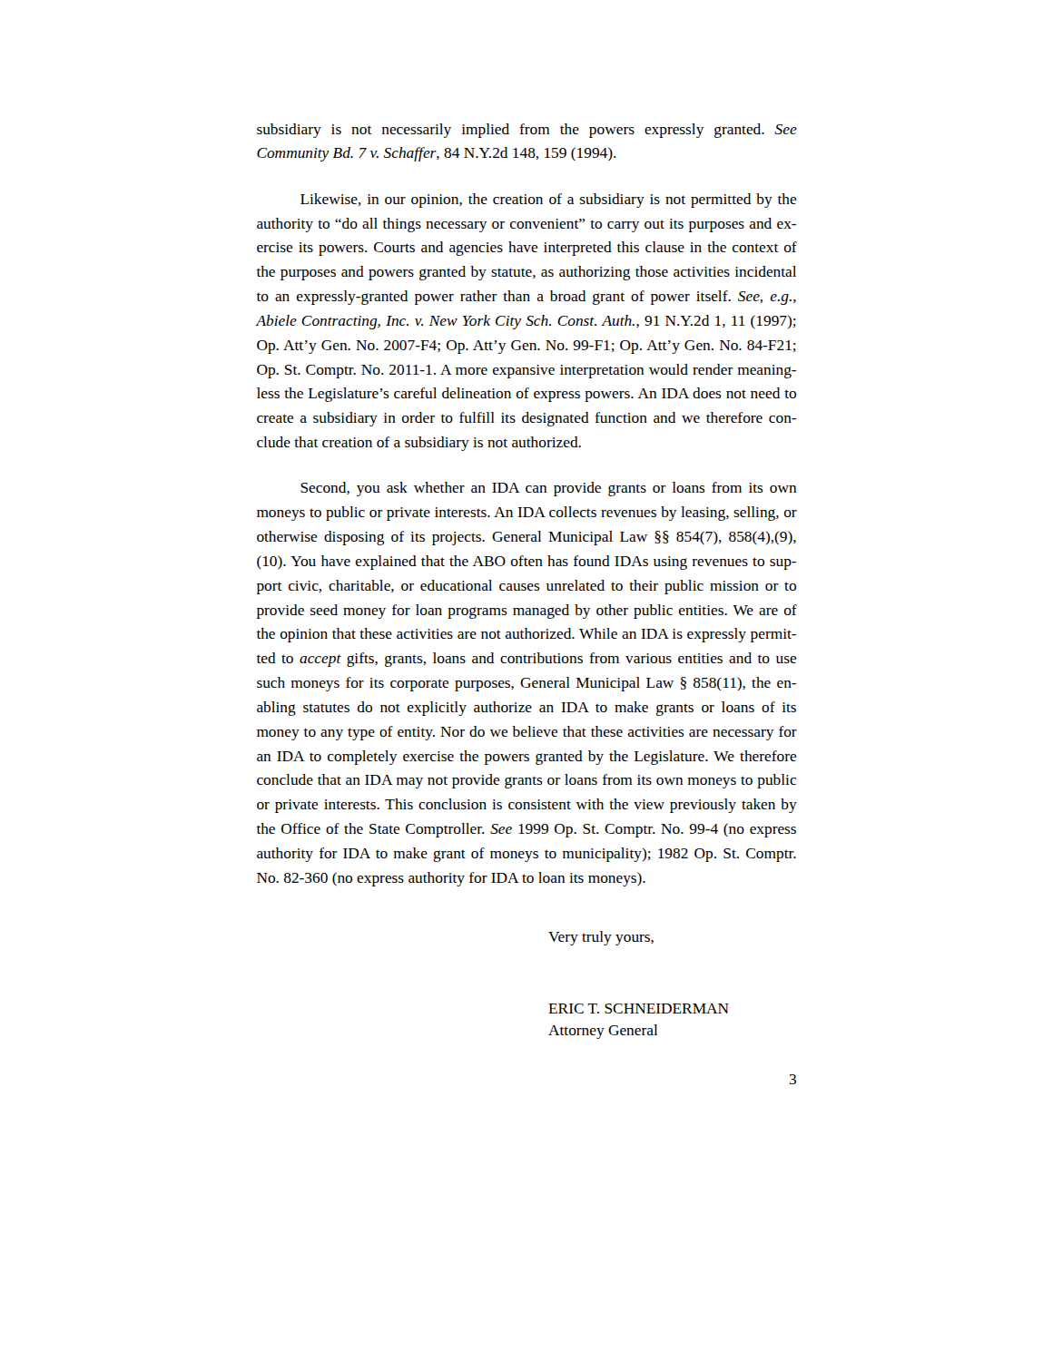subsidiary is not necessarily implied from the powers expressly granted. See Community Bd. 7 v. Schaffer, 84 N.Y.2d 148, 159 (1994).
Likewise, in our opinion, the creation of a subsidiary is not permitted by the authority to “do all things necessary or convenient” to carry out its purposes and exercise its powers. Courts and agencies have interpreted this clause in the context of the purposes and powers granted by statute, as authorizing those activities incidental to an expressly-granted power rather than a broad grant of power itself. See, e.g., Abiele Contracting, Inc. v. New York City Sch. Const. Auth., 91 N.Y.2d 1, 11 (1997); Op. Att’y Gen. No. 2007-F4; Op. Att’y Gen. No. 99-F1; Op. Att’y Gen. No. 84-F21; Op. St. Comptr. No. 2011-1. A more expansive interpretation would render meaningless the Legislature’s careful delineation of express powers. An IDA does not need to create a subsidiary in order to fulfill its designated function and we therefore conclude that creation of a subsidiary is not authorized.
Second, you ask whether an IDA can provide grants or loans from its own moneys to public or private interests. An IDA collects revenues by leasing, selling, or otherwise disposing of its projects. General Municipal Law §§ 854(7), 858(4),(9),(10). You have explained that the ABO often has found IDAs using revenues to support civic, charitable, or educational causes unrelated to their public mission or to provide seed money for loan programs managed by other public entities. We are of the opinion that these activities are not authorized. While an IDA is expressly permitted to accept gifts, grants, loans and contributions from various entities and to use such moneys for its corporate purposes, General Municipal Law § 858(11), the enabling statutes do not explicitly authorize an IDA to make grants or loans of its money to any type of entity. Nor do we believe that these activities are necessary for an IDA to completely exercise the powers granted by the Legislature. We therefore conclude that an IDA may not provide grants or loans from its own moneys to public or private interests. This conclusion is consistent with the view previously taken by the Office of the State Comptroller. See 1999 Op. St. Comptr. No. 99-4 (no express authority for IDA to make grant of moneys to municipality); 1982 Op. St. Comptr. No. 82-360 (no express authority for IDA to loan its moneys).
Very truly yours,
ERIC T. SCHNEIDERMAN
Attorney General
3